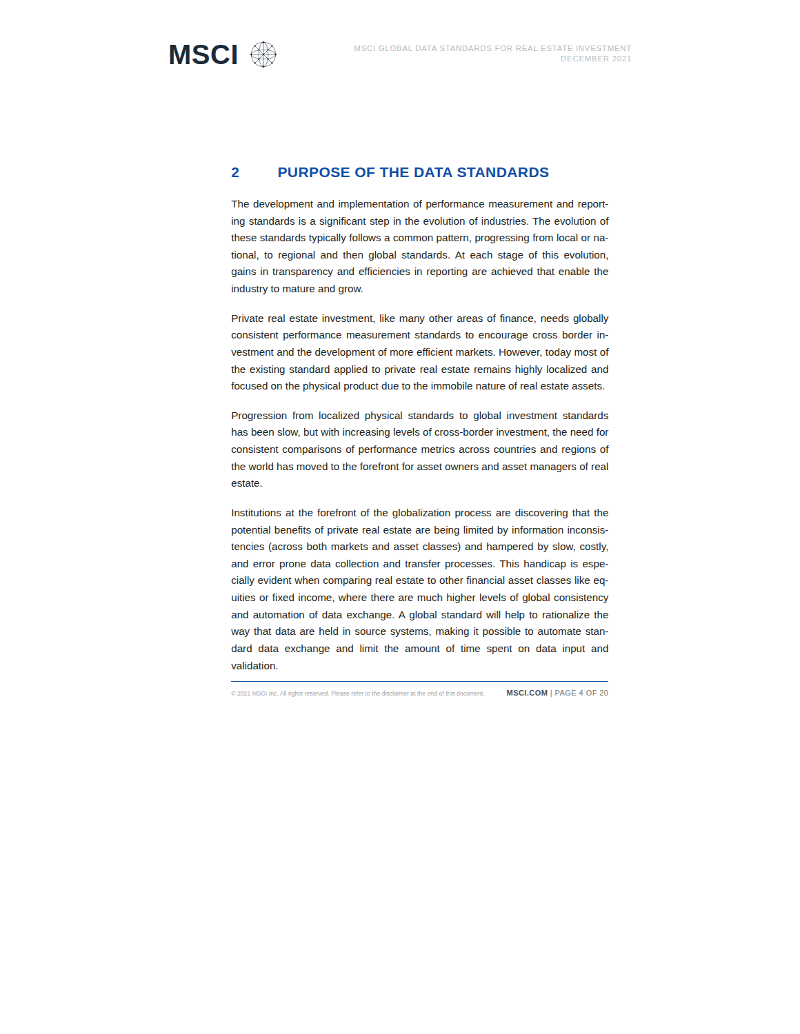MSCI
MSCI Global Data Standards for Real Estate Investment December 2021
2 Purpose of the Data Standards
The development and implementation of performance measurement and reporting standards is a significant step in the evolution of industries. The evolution of these standards typically follows a common pattern, progressing from local or national, to regional and then global standards. At each stage of this evolution, gains in transparency and efficiencies in reporting are achieved that enable the industry to mature and grow.
Private real estate investment, like many other areas of finance, needs globally consistent performance measurement standards to encourage cross border investment and the development of more efficient markets. However, today most of the existing standard applied to private real estate remains highly localized and focused on the physical product due to the immobile nature of real estate assets.
Progression from localized physical standards to global investment standards has been slow, but with increasing levels of cross-border investment, the need for consistent comparisons of performance metrics across countries and regions of the world has moved to the forefront for asset owners and asset managers of real estate.
Institutions at the forefront of the globalization process are discovering that the potential benefits of private real estate are being limited by information inconsistencies (across both markets and asset classes) and hampered by slow, costly, and error prone data collection and transfer processes. This handicap is especially evident when comparing real estate to other financial asset classes like equities or fixed income, where there are much higher levels of global consistency and automation of data exchange. A global standard will help to rationalize the way that data are held in source systems, making it possible to automate standard data exchange and limit the amount of time spent on data input and validation.
© 2021 MSCI Inc. All rights reserved. Please refer to the disclaimer at the end of this document.
MSCI.COM | PAGE 4 OF 20